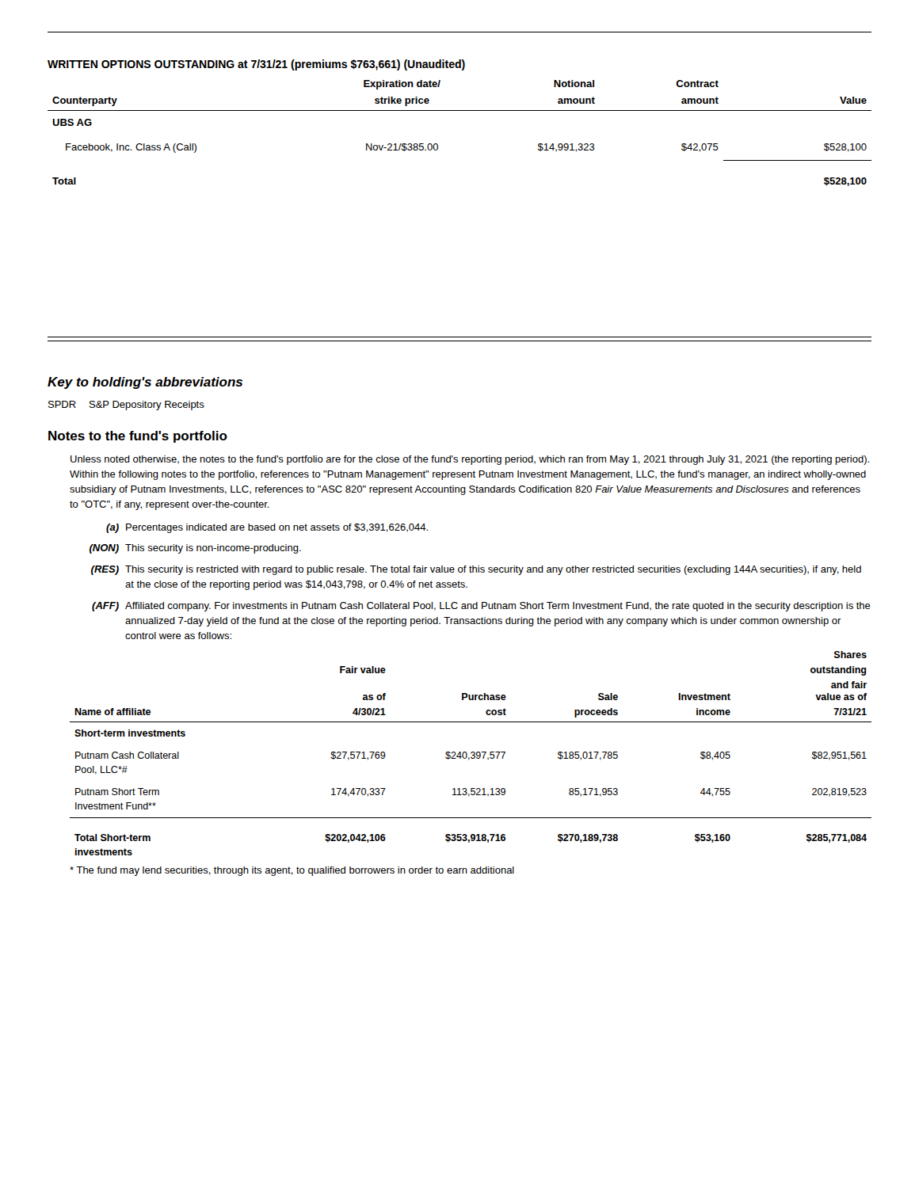WRITTEN OPTIONS OUTSTANDING at 7/31/21 (premiums $763,661) (Unaudited)
| | Expiration date/ | Notional | Contract | |
| --- | --- | --- | --- | --- |
| Counterparty | strike price | amount | amount | Value |
| UBS AG | | | | |
| Facebook, Inc. Class A (Call) | Nov-21/$385.00 | $14,991,323 | $42,075 | $528,100 |
| Total | | | | $528,100 |
Key to holding's abbreviations
SPDRS&P Depository Receipts
Notes to the fund's portfolio
Unless noted otherwise, the notes to the fund's portfolio are for the close of the fund's reporting period, which ran from May 1, 2021 through July 31, 2021 (the reporting period). Within the following notes to the portfolio, references to "Putnam Management" represent Putnam Investment Management, LLC, the fund's manager, an indirect wholly-owned subsidiary of Putnam Investments, LLC, references to "ASC 820" represent Accounting Standards Codification 820 Fair Value Measurements and Disclosures and references to "OTC", if any, represent over-the-counter.
(a) Percentages indicated are based on net assets of $3,391,626,044.
(NON) This security is non-income-producing.
(RES) This security is restricted with regard to public resale. The total fair value of this security and any other restricted securities (excluding 144A securities), if any, held at the close of the reporting period was $14,043,798, or 0.4% of net assets.
(AFF) Affiliated company. For investments in Putnam Cash Collateral Pool, LLC and Putnam Short Term Investment Fund, the rate quoted in the security description is the annualized 7-day yield of the fund at the close of the reporting period. Transactions during the period with any company which is under common ownership or control were as follows:
| | | | | | Shares |
| --- | --- | --- | --- | --- | --- |
| | Fair value | | | | outstanding |
| | as of | Purchase | Sale | Investment | and fair value as of |
| Name of affiliate | 4/30/21 | cost | proceeds | income | 7/31/21 |
| Short-term investments |
| Putnam Cash Collateral Pool, LLC*# | $27,571,769 | $240,397,577 | $185,017,785 | $8,405 | $82,951,561 |
| Putnam Short Term Investment Fund** | 174,470,337 | 113,521,139 | 85,171,953 | 44,755 | 202,819,523 |
| Total Short-term investments | $202,042,106 | $353,918,716 | $270,189,738 | $53,160 | $285,771,084 |
* The fund may lend securities, through its agent, to qualified borrowers in order to earn additional